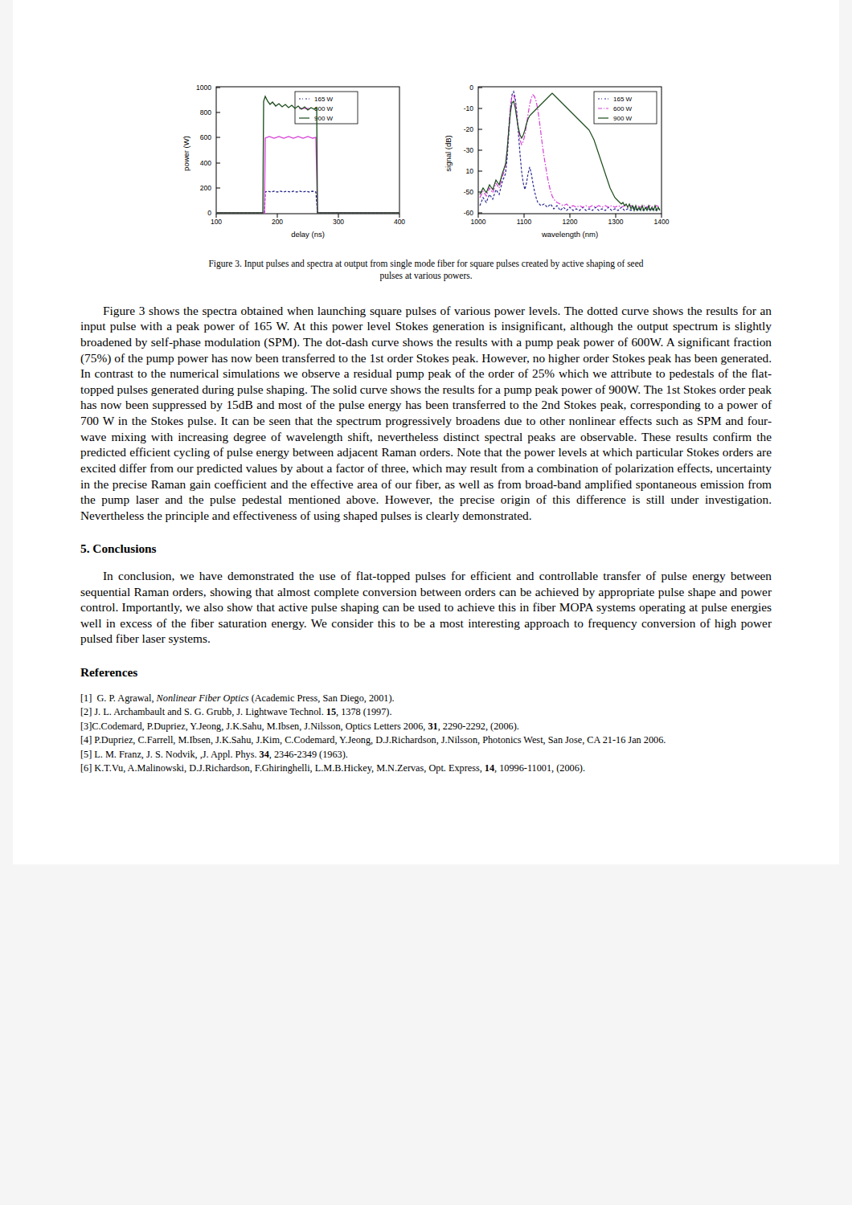1000 800 600 400 200 0 100 200 300 400 power (W) delay (ns) 165 W 600 W 900 W
0 -10 -20 -30 10 -50 -60 1000 1100 1200 1300 1400 signal (dB) wavelength (nm) 165 W 600 W 900 W
Figure 3. Input pulses and spectra at output from single mode fiber for square pulses created by active shaping of seed pulses at various powers.
Figure 3 shows the spectra obtained when launching square pulses of various power levels. The dotted curve shows the results for an input pulse with a peak power of 165 W. At this power level Stokes generation is insignificant, although the output spectrum is slightly broadened by self-phase modulation (SPM). The dot-dash curve shows the results with a pump peak power of 600W. A significant fraction (75%) of the pump power has now been transferred to the 1st order Stokes peak. However, no higher order Stokes peak has been generated. In contrast to the numerical simulations we observe a residual pump peak of the order of 25% which we attribute to pedestals of the flat-topped pulses generated during pulse shaping. The solid curve shows the results for a pump peak power of 900W. The 1st Stokes order peak has now been suppressed by 15dB and most of the pulse energy has been transferred to the 2nd Stokes peak, corresponding to a power of 700 W in the Stokes pulse. It can be seen that the spectrum progressively broadens due to other nonlinear effects such as SPM and four-wave mixing with increasing degree of wavelength shift, nevertheless distinct spectral peaks are observable. These results confirm the predicted efficient cycling of pulse energy between adjacent Raman orders. Note that the power levels at which particular Stokes orders are excited differ from our predicted values by about a factor of three, which may result from a combination of polarization effects, uncertainty in the precise Raman gain coefficient and the effective area of our fiber, as well as from broad-band amplified spontaneous emission from the pump laser and the pulse pedestal mentioned above. However, the precise origin of this difference is still under investigation. Nevertheless the principle and effectiveness of using shaped pulses is clearly demonstrated.
5. Conclusions
In conclusion, we have demonstrated the use of flat-topped pulses for efficient and controllable transfer of pulse energy between sequential Raman orders, showing that almost complete conversion between orders can be achieved by appropriate pulse shape and power control. Importantly, we also show that active pulse shaping can be used to achieve this in fiber MOPA systems operating at pulse energies well in excess of the fiber saturation energy. We consider this to be a most interesting approach to frequency conversion of high power pulsed fiber laser systems.
References
[1] G. P. Agrawal, Nonlinear Fiber Optics (Academic Press, San Diego, 2001).
[2] J. L. Archambault and S. G. Grubb, J. Lightwave Technol. 15, 1378 (1997).
[3]C.Codemard, P.Dupriez, Y.Jeong, J.K.Sahu, M.Ibsen, J.Nilsson, Optics Letters 2006, 31, 2290-2292, (2006).
[4] P.Dupriez, C.Farrell, M.Ibsen, J.K.Sahu, J.Kim, C.Codemard, Y.Jeong, D.J.Richardson, J.Nilsson, Photonics West, San Jose, CA 21-16 Jan 2006.
[5] L. M. Franz, J. S. Nodvik, ,J. Appl. Phys. 34, 2346-2349 (1963).
[6] K.T.Vu, A.Malinowski, D.J.Richardson, F.Ghiringhelli, L.M.B.Hickey, M.N.Zervas, Opt. Express, 14, 10996-11001, (2006).